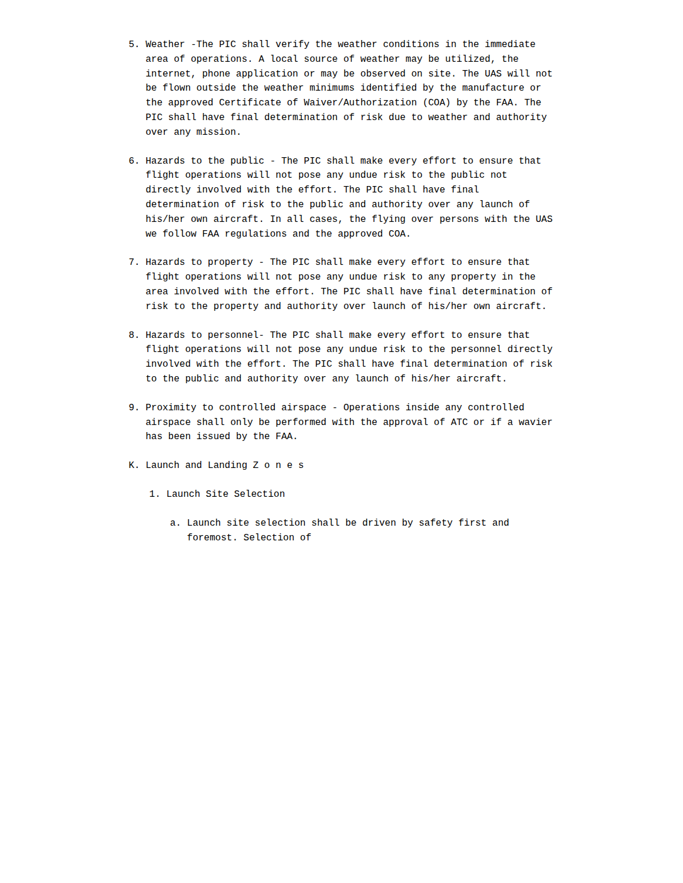Weather -The PIC shall verify the weather conditions in the immediate area of operations. A local source of weather may be utilized, the internet, phone application or may be observed on site. The UAS will not be flown outside the weather minimums identified by the manufacture or the approved Certificate of Waiver/Authorization (COA) by the FAA. The PIC shall have final determination of risk due to weather and authority over any mission.
Hazards to the public - The PIC shall make every effort to ensure that flight operations will not pose any undue risk to the public not directly involved with the effort. The PIC shall have final determination of risk to the public and authority over any launch of his/her own aircraft. In all cases, the flying over persons with the UAS we follow FAA regulations and the approved COA.
Hazards to property - The PIC shall make every effort to ensure that flight operations will not pose any undue risk to any property in the area involved with the effort. The PIC shall have final determination of risk to the property and authority over launch of his/her own aircraft.
Hazards to personnel- The PIC shall make every effort to ensure that flight operations will not pose any undue risk to the personnel directly involved with the effort. The PIC shall have final determination of risk to the public and authority over any launch of his/her aircraft.
Proximity to controlled airspace - Operations inside any controlled airspace shall only be performed with the approval of ATC or if a wavier has been issued by the FAA.
Launch and Landing Z o n e s
Launch Site Selection
Launch site selection shall be driven by safety first and foremost. Selection of